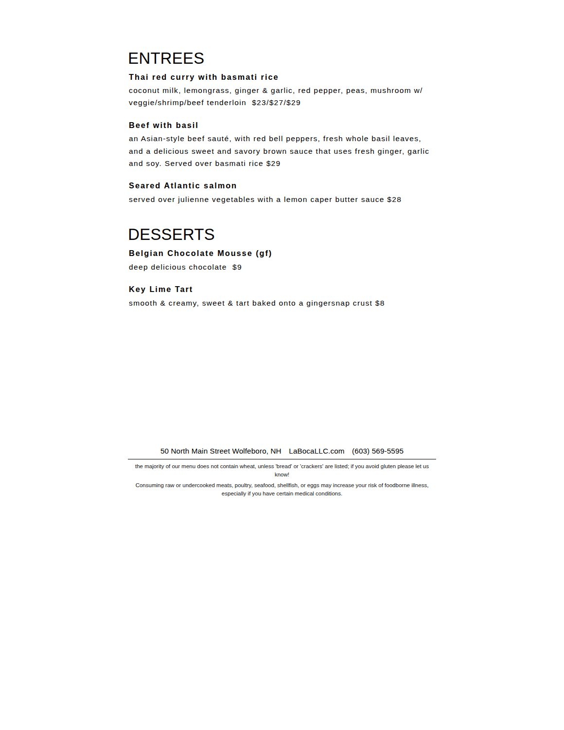ENTREES
Thai red curry with basmati rice
coconut milk, lemongrass, ginger & garlic, red pepper, peas, mushroom w/ veggie/shrimp/beef tenderloin $23/$27/$29
Beef with basil
an Asian-style beef sauté, with red bell peppers, fresh whole basil leaves, and a delicious sweet and savory brown sauce that uses fresh ginger, garlic and soy. Served over basmati rice $29
Seared Atlantic salmon
served over julienne vegetables with a lemon caper butter sauce $28
DESSERTS
Belgian Chocolate Mousse (gf)
deep delicious chocolate $9
Key Lime Tart
smooth & creamy, sweet & tart baked onto a gingersnap crust $8
50 North Main Street Wolfeboro, NH LaBocaLLC.com (603) 569-5595
the majority of our menu does not contain wheat, unless 'bread' or 'crackers' are listed; if you avoid gluten please let us know! Consuming raw or undercooked meats, poultry, seafood, shellfish, or eggs may increase your risk of foodborne illness, especially if you have certain medical conditions.